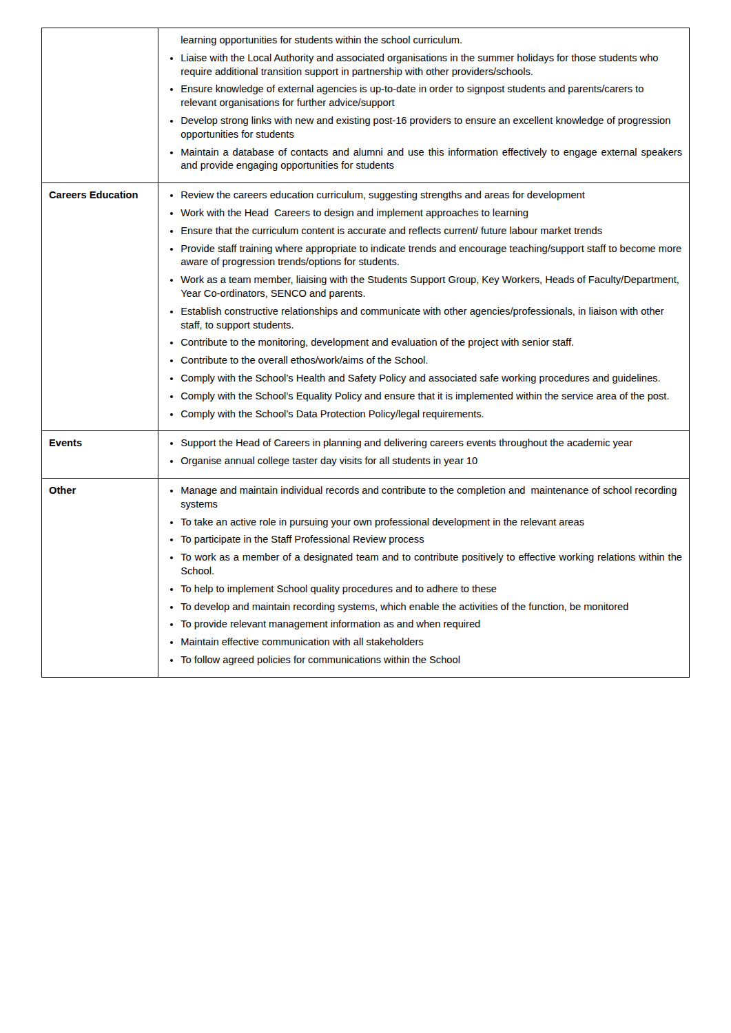| | learning opportunities for students within the school curriculum. Liaise with the Local Authority and associated organisations in the summer holidays for those students who require additional transition support in partnership with other providers/schools. Ensure knowledge of external agencies is up-to-date in order to signpost students and parents/carers to relevant organisations for further advice/support Develop strong links with new and existing post-16 providers to ensure an excellent knowledge of progression opportunities for students Maintain a database of contacts and alumni and use this information effectively to engage external speakers and provide engaging opportunities for students |
| Careers Education | Review the careers education curriculum, suggesting strengths and areas for development Work with the Head Careers to design and implement approaches to learning Ensure that the curriculum content is accurate and reflects current/ future labour market trends Provide staff training where appropriate to indicate trends and encourage teaching/support staff to become more aware of progression trends/options for students. Work as a team member, liaising with the Students Support Group, Key Workers, Heads of Faculty/Department, Year Co-ordinators, SENCO and parents. Establish constructive relationships and communicate with other agencies/professionals, in liaison with other staff, to support students. Contribute to the monitoring, development and evaluation of the project with senior staff. Contribute to the overall ethos/work/aims of the School. Comply with the School’s Health and Safety Policy and associated safe working procedures and guidelines. Comply with the School’s Equality Policy and ensure that it is implemented within the service area of the post. Comply with the School’s Data Protection Policy/legal requirements. |
| Events | Support the Head of Careers in planning and delivering careers events throughout the academic year Organise annual college taster day visits for all students in year 10 |
| Other | Manage and maintain individual records and contribute to the completion and maintenance of school recording systems To take an active role in pursuing your own professional development in the relevant areas To participate in the Staff Professional Review process To work as a member of a designated team and to contribute positively to effective working relations within the School. To help to implement School quality procedures and to adhere to these To develop and maintain recording systems, which enable the activities of the function, be monitored To provide relevant management information as and when required Maintain effective communication with all stakeholders To follow agreed policies for communications within the School |